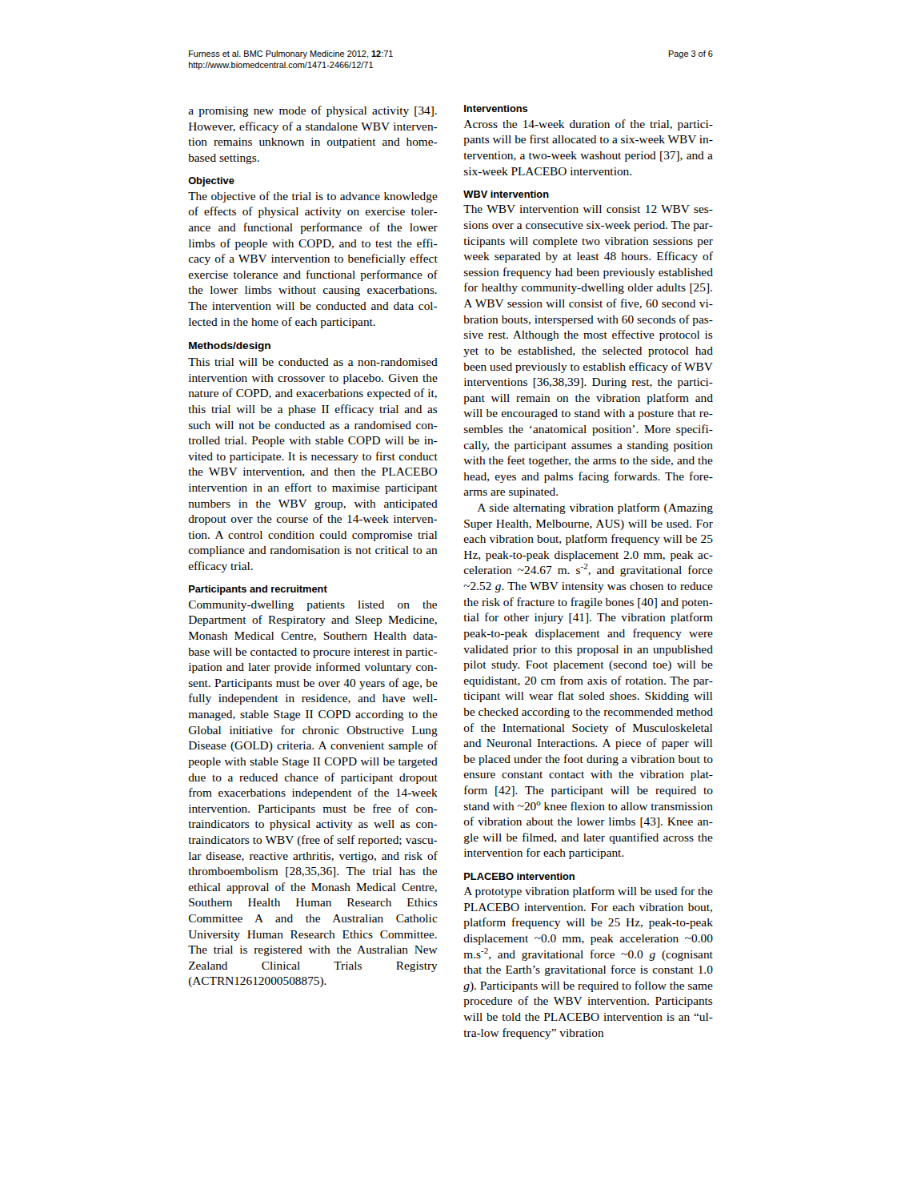Furness et al. BMC Pulmonary Medicine 2012, 12:71
http://www.biomedcentral.com/1471-2466/12/71
Page 3 of 6
a promising new mode of physical activity [34]. However, efficacy of a standalone WBV intervention remains unknown in outpatient and home-based settings.
Objective
The objective of the trial is to advance knowledge of effects of physical activity on exercise tolerance and functional performance of the lower limbs of people with COPD, and to test the efficacy of a WBV intervention to beneficially effect exercise tolerance and functional performance of the lower limbs without causing exacerbations. The intervention will be conducted and data collected in the home of each participant.
Methods/design
This trial will be conducted as a non-randomised intervention with crossover to placebo. Given the nature of COPD, and exacerbations expected of it, this trial will be a phase II efficacy trial and as such will not be conducted as a randomised controlled trial. People with stable COPD will be invited to participate. It is necessary to first conduct the WBV intervention, and then the PLACEBO intervention in an effort to maximise participant numbers in the WBV group, with anticipated dropout over the course of the 14-week intervention. A control condition could compromise trial compliance and randomisation is not critical to an efficacy trial.
Participants and recruitment
Community-dwelling patients listed on the Department of Respiratory and Sleep Medicine, Monash Medical Centre, Southern Health data-base will be contacted to procure interest in participation and later provide informed voluntary consent. Participants must be over 40 years of age, be fully independent in residence, and have well-managed, stable Stage II COPD according to the Global initiative for chronic Obstructive Lung Disease (GOLD) criteria. A convenient sample of people with stable Stage II COPD will be targeted due to a reduced chance of participant dropout from exacerbations independent of the 14-week intervention. Participants must be free of contraindicators to physical activity as well as contraindicators to WBV (free of self reported; vascular disease, reactive arthritis, vertigo, and risk of thromboembolism [28,35,36]. The trial has the ethical approval of the Monash Medical Centre, Southern Health Human Research Ethics Committee A and the Australian Catholic University Human Research Ethics Committee. The trial is registered with the Australian New Zealand Clinical Trials Registry (ACTRN12612000508875).
Interventions
Across the 14-week duration of the trial, participants will be first allocated to a six-week WBV intervention, a two-week washout period [37], and a six-week PLACEBO intervention.
WBV intervention
The WBV intervention will consist 12 WBV sessions over a consecutive six-week period. The participants will complete two vibration sessions per week separated by at least 48 hours. Efficacy of session frequency had been previously established for healthy community-dwelling older adults [25]. A WBV session will consist of five, 60 second vibration bouts, interspersed with 60 seconds of passive rest. Although the most effective protocol is yet to be established, the selected protocol had been used previously to establish efficacy of WBV interventions [36,38,39]. During rest, the participant will remain on the vibration platform and will be encouraged to stand with a posture that resembles the ‘anatomical position’. More specifically, the participant assumes a standing position with the feet together, the arms to the side, and the head, eyes and palms facing forwards. The forearms are supinated.
A side alternating vibration platform (Amazing Super Health, Melbourne, AUS) will be used. For each vibration bout, platform frequency will be 25 Hz, peak-to-peak displacement 2.0 mm, peak acceleration ~24.67 m. s-2, and gravitational force ~2.52 g. The WBV intensity was chosen to reduce the risk of fracture to fragile bones [40] and potential for other injury [41]. The vibration platform peak-to-peak displacement and frequency were validated prior to this proposal in an unpublished pilot study. Foot placement (second toe) will be equidistant, 20 cm from axis of rotation. The participant will wear flat soled shoes. Skidding will be checked according to the recommended method of the International Society of Musculoskeletal and Neuronal Interactions. A piece of paper will be placed under the foot during a vibration bout to ensure constant contact with the vibration platform [42]. The participant will be required to stand with ~20o knee flexion to allow transmission of vibration about the lower limbs [43]. Knee angle will be filmed, and later quantified across the intervention for each participant.
PLACEBO intervention
A prototype vibration platform will be used for the PLACEBO intervention. For each vibration bout, platform frequency will be 25 Hz, peak-to-peak displacement ~0.0 mm, peak acceleration ~0.00 m.s-2, and gravitational force ~0.0 g (cognisant that the Earth’s gravitational force is constant 1.0 g). Participants will be required to follow the same procedure of the WBV intervention. Participants will be told the PLACEBO intervention is an “ultra-low frequency” vibration